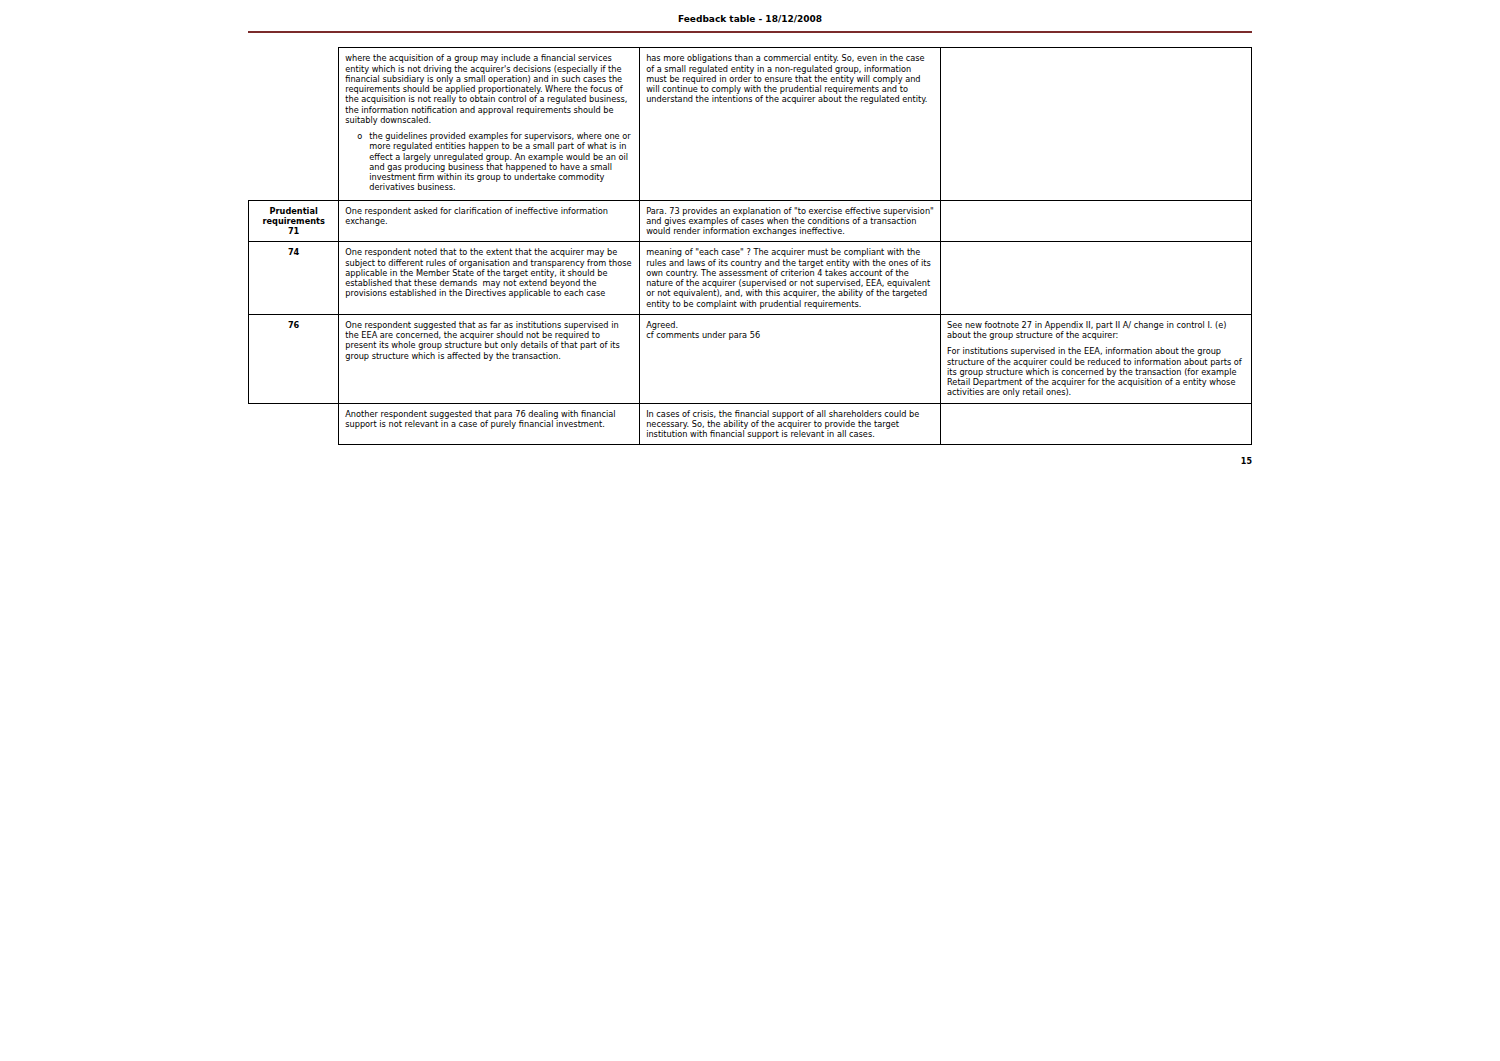Feedback table - 18/12/2008
| | where the acquisition of a group may include a financial services entity which is not driving the acquirer's decisions (especially if the financial subsidiary is only a small operation) and in such cases the requirements should be applied proportionately. Where the focus of the acquisition is not really to obtain control of a regulated business, the information notification and approval requirements should be suitably downscaled. the guidelines provided examples for supervisors, where one or more regulated entities happen to be a small part of what is in effect a largely unregulated group. An example would be an oil and gas producing business that happened to have a small investment firm within its group to undertake commodity derivatives business. | has more obligations than a commercial entity. So, even in the case of a small regulated entity in a non-regulated group, information must be required in order to ensure that the entity will comply and will continue to comply with the prudential requirements and to understand the intentions of the acquirer about the regulated entity. | |
| Prudential requirements 71 | One respondent asked for clarification of ineffective information exchange. | Para. 73 provides an explanation of "to exercise effective supervision" and gives examples of cases when the conditions of a transaction would render information exchanges ineffective. | |
| 74 | One respondent noted that to the extent that the acquirer may be subject to different rules of organisation and transparency from those applicable in the Member State of the target entity, it should be established that these demands may not extend beyond the provisions established in the Directives applicable to each case | meaning of "each case" ? The acquirer must be compliant with the rules and laws of its country and the target entity with the ones of its own country. The assessment of criterion 4 takes account of the nature of the acquirer (supervised or not supervised, EEA, equivalent or not equivalent), and, with this acquirer, the ability of the targeted entity to be complaint with prudential requirements. | |
| 76 | One respondent suggested that as far as institutions supervised in the EEA are concerned, the acquirer should not be required to present its whole group structure but only details of that part of its group structure which is affected by the transaction. | Agreed. cf comments under para 56 | See new footnote 27 in Appendix II, part II A/ change in control I. (e) about the group structure of the acquirer: For institutions supervised in the EEA, information about the group structure of the acquirer could be reduced to information about parts of its group structure which is concerned by the transaction (for example Retail Department of the acquirer for the acquisition of a entity whose activities are only retail ones). |
| | Another respondent suggested that para 76 dealing with financial support is not relevant in a case of purely financial investment. | In cases of crisis, the financial support of all shareholders could be necessary. So, the ability of the acquirer to provide the target institution with financial support is relevant in all cases. | |
15